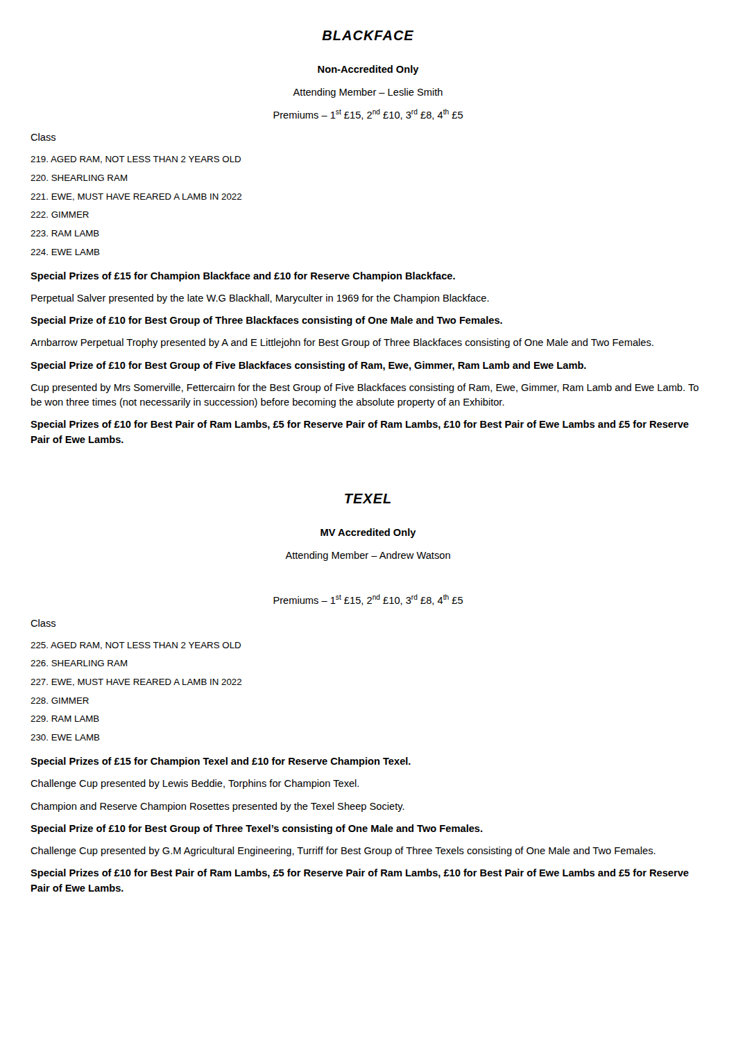BLACKFACE
Non-Accredited Only
Attending Member – Leslie Smith
Premiums – 1st £15, 2nd £10, 3rd £8, 4th £5
Class
219. AGED RAM, NOT LESS THAN 2 YEARS OLD
220. SHEARLING RAM
221. EWE, MUST HAVE REARED A LAMB IN 2022
222. GIMMER
223. RAM LAMB
224. EWE LAMB
Special Prizes of £15 for Champion Blackface and £10 for Reserve Champion Blackface.
Perpetual Salver presented by the late W.G Blackhall, Maryculter in 1969 for the Champion Blackface.
Special Prize of £10 for Best Group of Three Blackfaces consisting of One Male and Two Females.
Arnbarrow Perpetual Trophy presented by A and E Littlejohn for Best Group of Three Blackfaces consisting of One Male and Two Females.
Special Prize of £10 for Best Group of Five Blackfaces consisting of Ram, Ewe, Gimmer, Ram Lamb and Ewe Lamb.
Cup presented by Mrs Somerville, Fettercairn for the Best Group of Five Blackfaces consisting of Ram, Ewe, Gimmer, Ram Lamb and Ewe Lamb. To be won three times (not necessarily in succession) before becoming the absolute property of an Exhibitor.
Special Prizes of £10 for Best Pair of Ram Lambs, £5 for Reserve Pair of Ram Lambs, £10 for Best Pair of Ewe Lambs and £5 for Reserve Pair of Ewe Lambs.
TEXEL
MV Accredited Only
Attending Member – Andrew Watson
Premiums – 1st £15, 2nd £10, 3rd £8, 4th £5
Class
225. AGED RAM, NOT LESS THAN 2 YEARS OLD
226. SHEARLING RAM
227. EWE, MUST HAVE REARED A LAMB IN 2022
228. GIMMER
229. RAM LAMB
230. EWE LAMB
Special Prizes of £15 for Champion Texel and £10 for Reserve Champion Texel.
Challenge Cup presented by Lewis Beddie, Torphins for Champion Texel.
Champion and Reserve Champion Rosettes presented by the Texel Sheep Society.
Special Prize of £10 for Best Group of Three Texel’s consisting of One Male and Two Females.
Challenge Cup presented by G.M Agricultural Engineering, Turriff for Best Group of Three Texels consisting of One Male and Two Females.
Special Prizes of £10 for Best Pair of Ram Lambs, £5 for Reserve Pair of Ram Lambs, £10 for Best Pair of Ewe Lambs and £5 for Reserve Pair of Ewe Lambs.